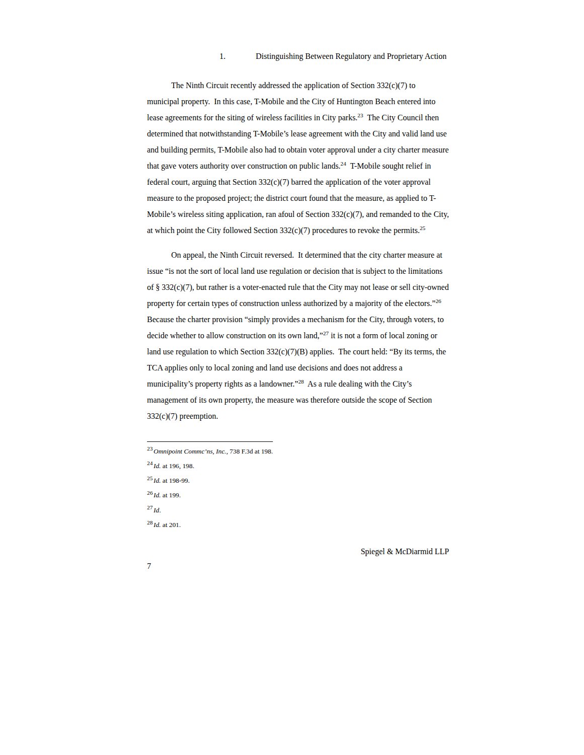1. Distinguishing Between Regulatory and Proprietary Action
The Ninth Circuit recently addressed the application of Section 332(c)(7) to municipal property. In this case, T-Mobile and the City of Huntington Beach entered into lease agreements for the siting of wireless facilities in City parks.23 The City Council then determined that notwithstanding T-Mobile’s lease agreement with the City and valid land use and building permits, T-Mobile also had to obtain voter approval under a city charter measure that gave voters authority over construction on public lands.24 T-Mobile sought relief in federal court, arguing that Section 332(c)(7) barred the application of the voter approval measure to the proposed project; the district court found that the measure, as applied to T-Mobile’s wireless siting application, ran afoul of Section 332(c)(7), and remanded to the City, at which point the City followed Section 332(c)(7) procedures to revoke the permits.25
On appeal, the Ninth Circuit reversed. It determined that the city charter measure at issue “is not the sort of local land use regulation or decision that is subject to the limitations of § 332(c)(7), but rather is a voter-enacted rule that the City may not lease or sell city-owned property for certain types of construction unless authorized by a majority of the electors.”26 Because the charter provision “simply provides a mechanism for the City, through voters, to decide whether to allow construction on its own land,”27 it is not a form of local zoning or land use regulation to which Section 332(c)(7)(B) applies. The court held: “By its terms, the TCA applies only to local zoning and land use decisions and does not address a municipality’s property rights as a landowner.”28 As a rule dealing with the City’s management of its own property, the measure was therefore outside the scope of Section 332(c)(7) preemption.
23Omnipoint Commc’ns, Inc., 738 F.3d at 198.
24Id. at 196, 198.
25Id. at 198-99.
26Id. at 199.
27Id.
28Id. at 201.
Spiegel & McDiarmid LLP
7